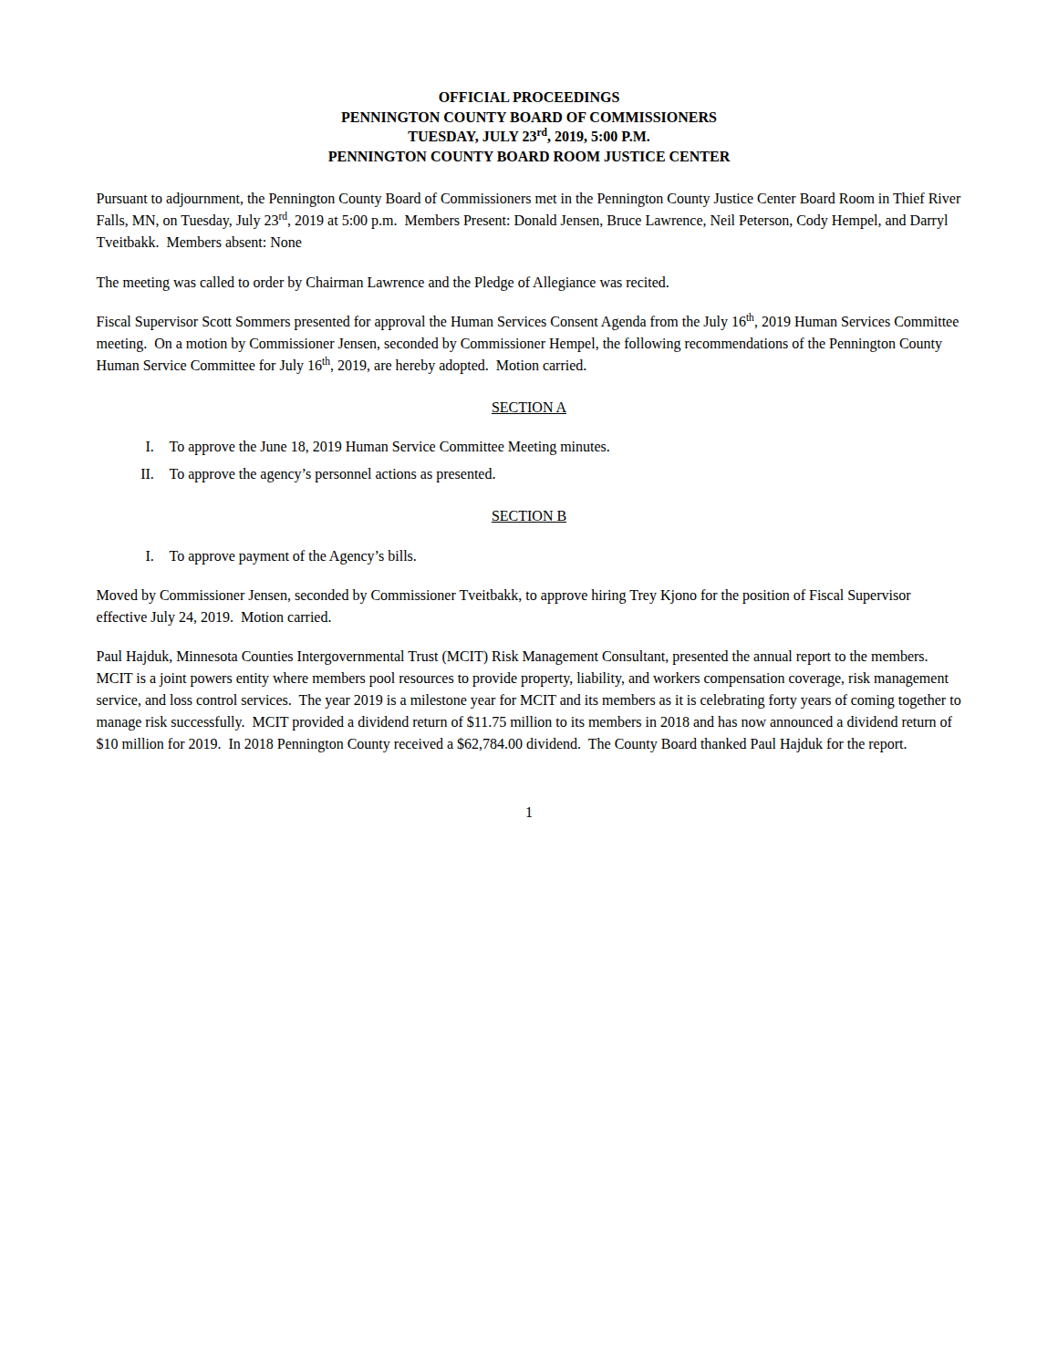OFFICIAL PROCEEDINGS
PENNINGTON COUNTY BOARD OF COMMISSIONERS
TUESDAY, JULY 23rd, 2019, 5:00 P.M.
PENNINGTON COUNTY BOARD ROOM JUSTICE CENTER
Pursuant to adjournment, the Pennington County Board of Commissioners met in the Pennington County Justice Center Board Room in Thief River Falls, MN, on Tuesday, July 23rd, 2019 at 5:00 p.m. Members Present: Donald Jensen, Bruce Lawrence, Neil Peterson, Cody Hempel, and Darryl Tveitbakk. Members absent: None
The meeting was called to order by Chairman Lawrence and the Pledge of Allegiance was recited.
Fiscal Supervisor Scott Sommers presented for approval the Human Services Consent Agenda from the July 16th, 2019 Human Services Committee meeting. On a motion by Commissioner Jensen, seconded by Commissioner Hempel, the following recommendations of the Pennington County Human Service Committee for July 16th, 2019, are hereby adopted. Motion carried.
SECTION A
To approve the June 18, 2019 Human Service Committee Meeting minutes.
To approve the agency’s personnel actions as presented.
SECTION B
To approve payment of the Agency’s bills.
Moved by Commissioner Jensen, seconded by Commissioner Tveitbakk, to approve hiring Trey Kjono for the position of Fiscal Supervisor effective July 24, 2019. Motion carried.
Paul Hajduk, Minnesota Counties Intergovernmental Trust (MCIT) Risk Management Consultant, presented the annual report to the members. MCIT is a joint powers entity where members pool resources to provide property, liability, and workers compensation coverage, risk management service, and loss control services. The year 2019 is a milestone year for MCIT and its members as it is celebrating forty years of coming together to manage risk successfully. MCIT provided a dividend return of $11.75 million to its members in 2018 and has now announced a dividend return of $10 million for 2019. In 2018 Pennington County received a $62,784.00 dividend. The County Board thanked Paul Hajduk for the report.
1